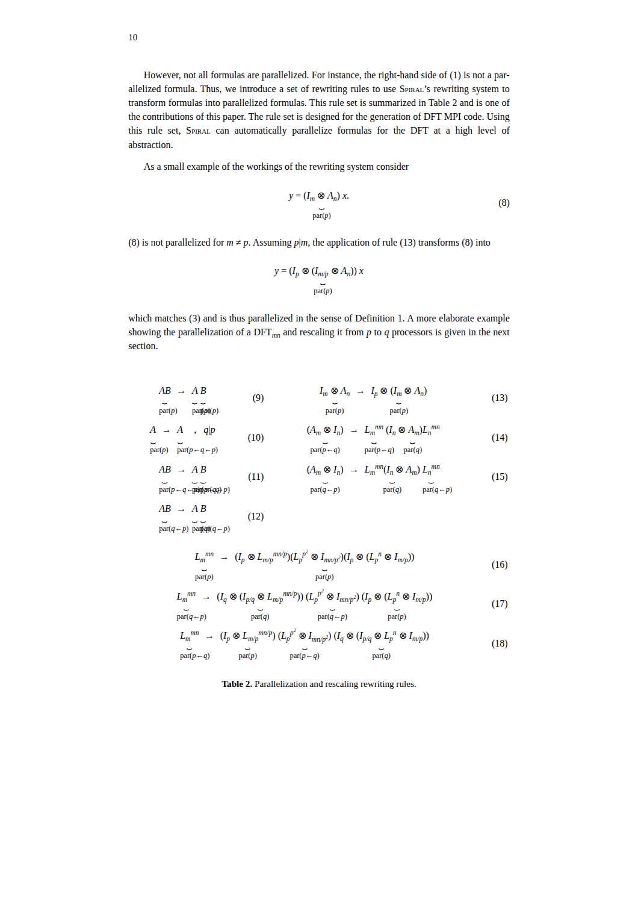10
However, not all formulas are parallelized. For instance, the right-hand side of (1) is not a parallelized formula. Thus, we introduce a set of rewriting rules to use Spiral’s rewriting system to transform formulas into parallelized formulas. This rule set is summarized in Table 2 and is one of the contributions of this paper. The rule set is designed for the generation of DFT MPI code. Using this rule set, Spiral can automatically parallelize formulas for the DFT at a high level of abstraction.
As a small example of the workings of the rewriting system consider
y = (Im ⊗ An)⏟par(p) x.
(8)
(8) is not parallelized for m ≠ p. Assuming p|m, the application of rule (13) transforms (8) into
y = (Ip ⊗ (Im/p ⊗ An))⏟par(p) x
which matches (3) and is thus parallelized in the sense of Definition 1. A more elaborate example showing the parallelization of a DFTmn and rescaling it from p to q processors is given in the next section.
| AB ⏟ par( p ) → A ⏟ par( p ) B ⏟ par( p ) | (9) | I m ⊗ A n ⏟ par( p ) → I p ⊗ ( I m ⊗ A n ) ⏟ par( p ) | (13) |
| A ⏟ par( p ) → A ⏟ par( p ← q ← p ) , q / p | (10) | ( A m ⊗ I n ) ⏟ par( p ← q ) → L m mn ⏟ par( p ← q ) ( I n ⊗ A m ) L n mn ⏟ par( q ) | (14) |
| AB ⏟ par( p ← q ← p ) → A ⏟ par( p ← q ) B ⏟ par( q ← p ) | (11) | ( A m ⊗ I n ) ⏟ par( q ← p ) → L m mn ( I n ⊗ A m ) ⏟ par( q ) L n mn ⏟ par( q ← p ) | (15) |
| AB ⏟ par( q ← p ) → A ⏟ par( q ) B ⏟ par( q ← p ) | (12) | | |
| L m mn ⏟ par( p ) → ( I p ⊗ L m/p mn/p )( L p p 2 ⊗ I mn/p 2 )( I p ⊗ ( L p n ⊗ I m/p )) ⏟ par( p ) | (16) |
| L m mn ⏟ par( q ← p ) → ( I q ⊗ ( I p/q ⊗ L m/p mn/p )) ⏟ par( q ) ( L p p 2 ⊗ I mn/p 2 ) ⏟ par( q ← p ) ( I p ⊗ ( L p n ⊗ I m/p )) ⏟ par( p ) | (17) |
| L m mn ⏟ par( p ← q ) → ( I p ⊗ L m/p mn/p ) ⏟ par( p ) ( L p p 2 ⊗ I mn/p 2 ) ⏟ par( p ← q ) ( I q ⊗ ( I p/q ⊗ L p n ⊗ I m/p )) ⏟ par( q ) | (18) |
Table 2. Parallelization and rescaling rewriting rules.